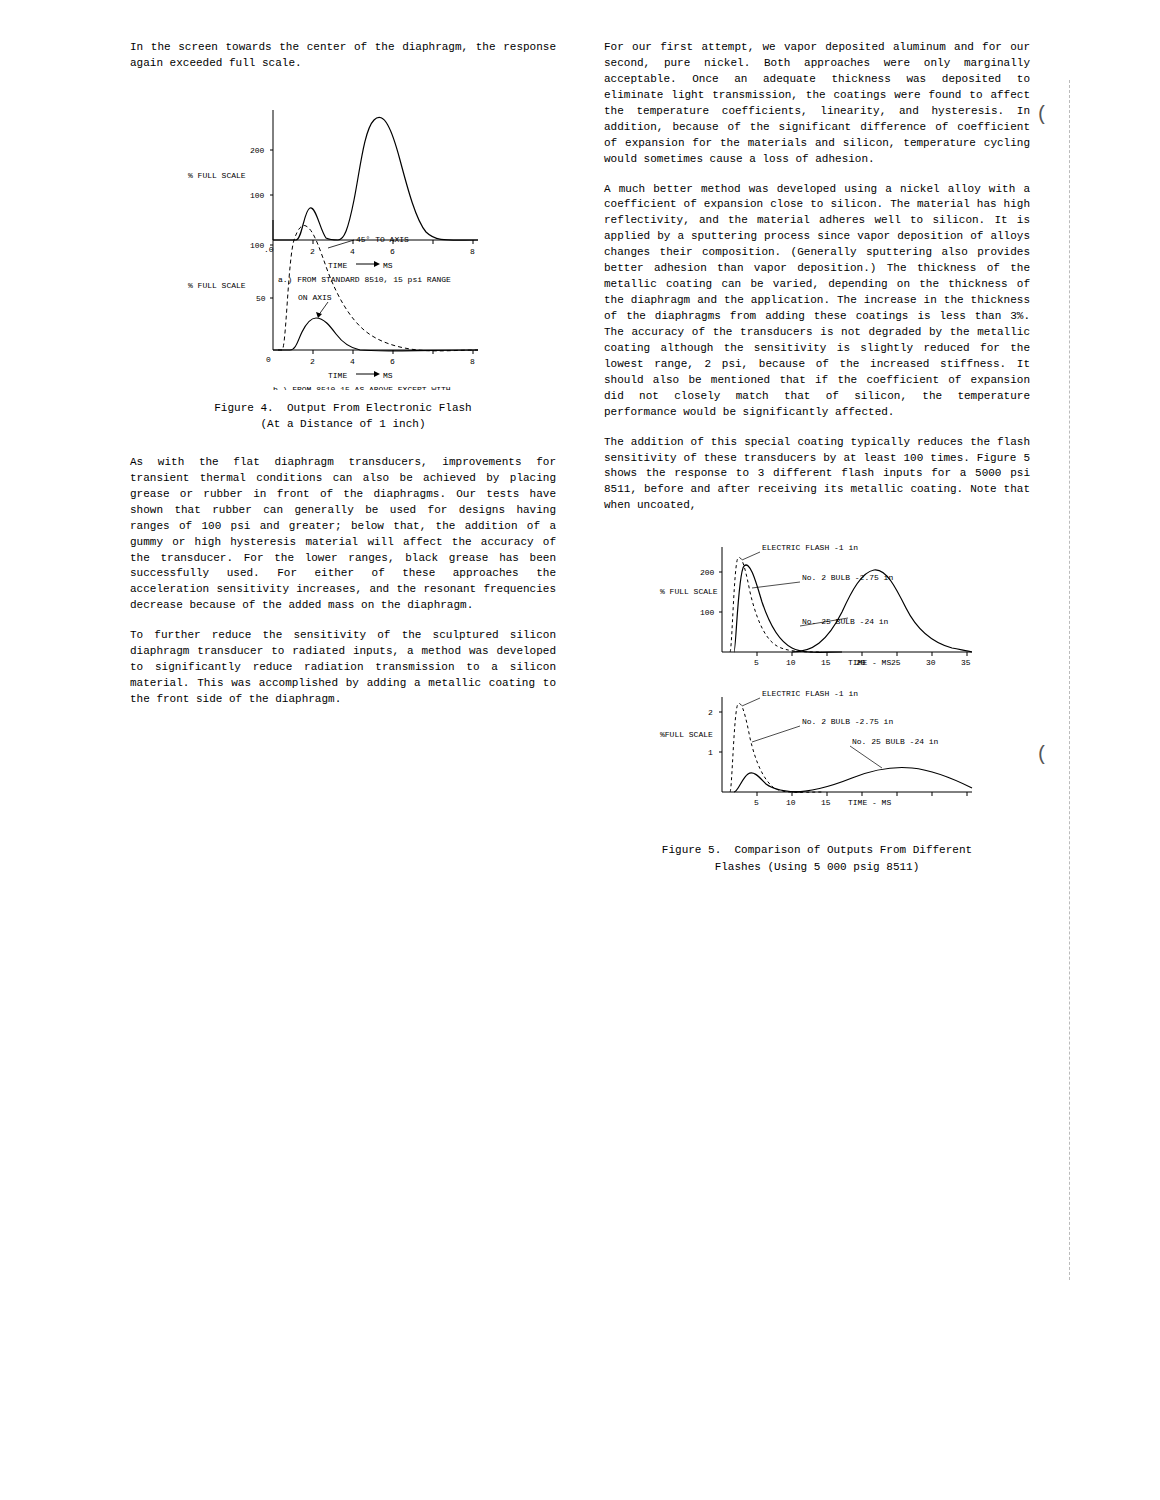In the screen towards the center of the diaphragm, the response again exceeded full scale.
200 100 .0 2 4 6 8 % FULL SCALE TIME MS a.) FROM STANDARD 8510, 15 psi RANGE 100 50 0 2 4 6 8 % FULL SCALE 45° TO AXIS ON AXIS TIME MS b.) FROM 8510-15 AS ABOVE EXCEPT WITH SPECIAL 6 HOLE SCREEN
Figure 4. Output From Electronic Flash
(At a Distance of 1 inch)
As with the flat diaphragm transducers, improvements for transient thermal conditions can also be achieved by placing grease or rubber in front of the diaphragms. Our tests have shown that rubber can generally be used for designs having ranges of 100 psi and greater; below that, the addition of a gummy or high hysteresis material will affect the accuracy of the transducer. For the lower ranges, black grease has been successfully used. For either of these approaches the acceleration sensitivity increases, and the resonant frequencies decrease because of the added mass on the diaphragm.
To further reduce the sensitivity of the sculptured silicon diaphragm transducer to radiated inputs, a method was developed to significantly reduce radiation transmission to a silicon material. This was accomplished by adding a metallic coating to the front side of the diaphragm.
For our first attempt, we vapor deposited aluminum and for our second, pure nickel. Both approaches were only marginally acceptable. Once an adequate thickness was deposited to eliminate light transmission, the coatings were found to affect the temperature coefficients, linearity, and hysteresis. In addition, because of the significant difference of coefficient of expansion for the materials and silicon, temperature cycling would sometimes cause a loss of adhesion.
A much better method was developed using a nickel alloy with a coefficient of expansion close to silicon. The material has high reflectivity, and the material adheres well to silicon. It is applied by a sputtering process since vapor deposition of alloys changes their composition. (Generally sputtering also provides better adhesion than vapor deposition.) The thickness of the metallic coating can be varied, depending on the thickness of the diaphragm and the application. The increase in the thickness of the diaphragms from adding these coatings is less than 3%. The accuracy of the transducers is not degraded by the metallic coating although the sensitivity is slightly reduced for the lowest range, 2 psi, because of the increased stiffness. It should also be mentioned that if the coefficient of expansion did not closely match that of silicon, the temperature performance would be significantly affected.
The addition of this special coating typically reduces the flash sensitivity of these transducers by at least 100 times. Figure 5 shows the response to 3 different flash inputs for a 5000 psi 8511, before and after receiving its metallic coating. Note that when uncoated,
200 100 % FULL SCALE 5 10 15 20 25 30 35 TIME - MS ELECTRIC FLASH -1 in No. 2 BULB -2.75 in No. 25 BULB -24 in 2 1 %FULL SCALE 5 10 15 TIME - MS ELECTRIC FLASH -1 in No. 2 BULB -2.75 in No. 25 BULB -24 in
Figure 5. Comparison of Outputs From Different
Flashes (Using 5 000 psig 8511)
(
(